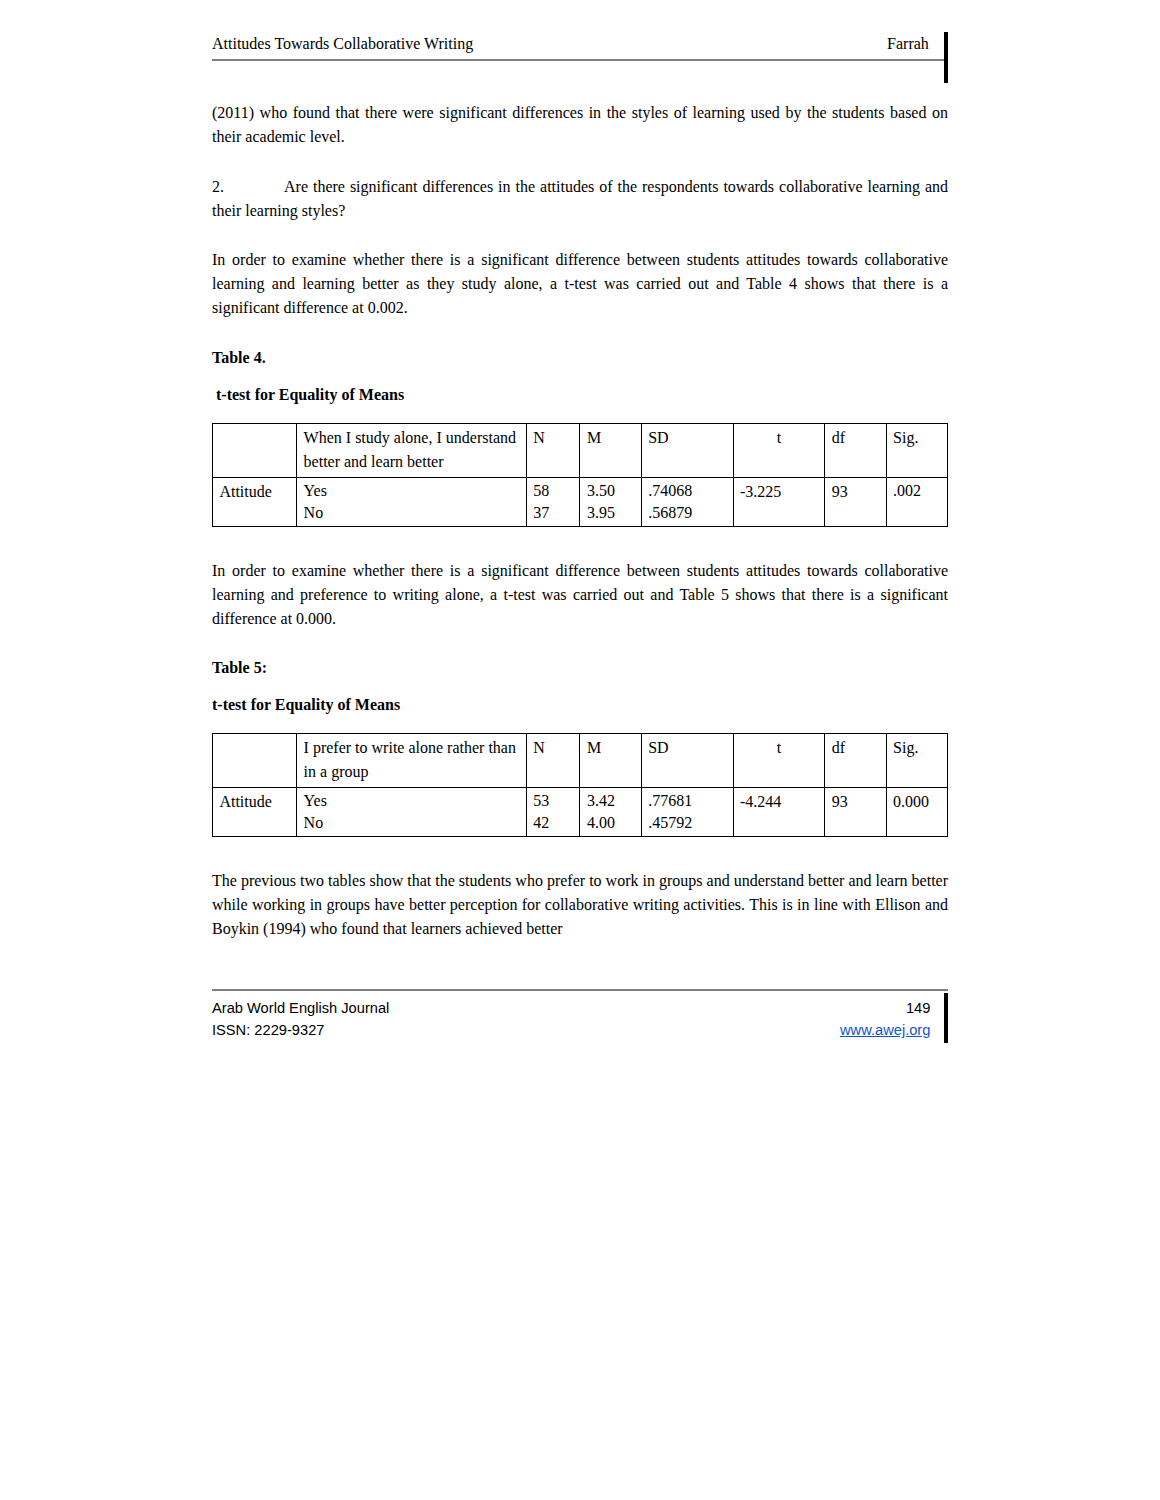Attitudes Towards Collaborative Writing
Farrah
(2011) who found that there were significant differences in the styles of learning used by the students based on their academic level.
2. Are there significant differences in the attitudes of the respondents towards collaborative learning and their learning styles?
In order to examine whether there is a significant difference between students attitudes towards collaborative learning and learning better as they study alone, a t-test was carried out and Table 4 shows that there is a significant difference at 0.002.
Table 4.
t-test for Equality of Means
| | When I study alone, I understand better and learn better | N | M | SD | t | df | Sig. |
| Attitude | Yes No | 58 37 | 3.50 3.95 | .74068 .56879 | -3.225 | 93 | .002 |
In order to examine whether there is a significant difference between students attitudes towards collaborative learning and preference to writing alone, a t-test was carried out and Table 5 shows that there is a significant difference at 0.000.
Table 5:
t-test for Equality of Means
| | I prefer to write alone rather than in a group | N | M | SD | t | df | Sig. |
| Attitude | Yes No | 53 42 | 3.42 4.00 | .77681 .45792 | -4.244 | 93 | 0.000 |
The previous two tables show that the students who prefer to work in groups and understand better and learn better while working in groups have better perception for collaborative writing activities. This is in line with Ellison and Boykin (1994) who found that learners achieved better
Arab World English Journal
ISSN: 2229-9327
149
www.awej.org